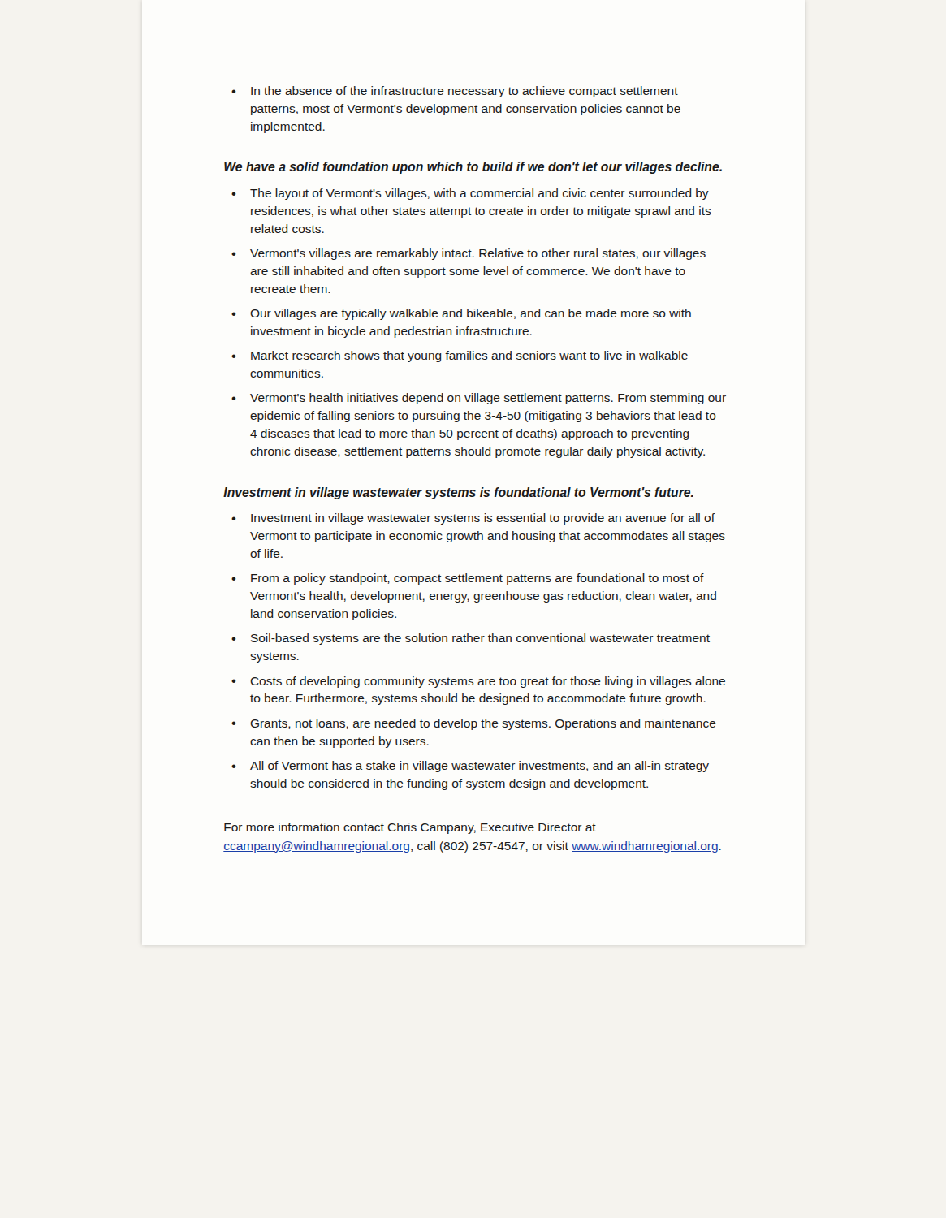In the absence of the infrastructure necessary to achieve compact settlement patterns, most of Vermont's development and conservation policies cannot be implemented.
We have a solid foundation upon which to build if we don't let our villages decline.
The layout of Vermont's villages, with a commercial and civic center surrounded by residences, is what other states attempt to create in order to mitigate sprawl and its related costs.
Vermont's villages are remarkably intact. Relative to other rural states, our villages are still inhabited and often support some level of commerce. We don't have to recreate them.
Our villages are typically walkable and bikeable, and can be made more so with investment in bicycle and pedestrian infrastructure.
Market research shows that young families and seniors want to live in walkable communities.
Vermont's health initiatives depend on village settlement patterns. From stemming our epidemic of falling seniors to pursuing the 3-4-50 (mitigating 3 behaviors that lead to 4 diseases that lead to more than 50 percent of deaths) approach to preventing chronic disease, settlement patterns should promote regular daily physical activity.
Investment in village wastewater systems is foundational to Vermont's future.
Investment in village wastewater systems is essential to provide an avenue for all of Vermont to participate in economic growth and housing that accommodates all stages of life.
From a policy standpoint, compact settlement patterns are foundational to most of Vermont's health, development, energy, greenhouse gas reduction, clean water, and land conservation policies.
Soil-based systems are the solution rather than conventional wastewater treatment systems.
Costs of developing community systems are too great for those living in villages alone to bear. Furthermore, systems should be designed to accommodate future growth.
Grants, not loans, are needed to develop the systems. Operations and maintenance can then be supported by users.
All of Vermont has a stake in village wastewater investments, and an all-in strategy should be considered in the funding of system design and development.
For more information contact Chris Campany, Executive Director at ccampany@windhamregional.org, call (802) 257-4547, or visit www.windhamregional.org.